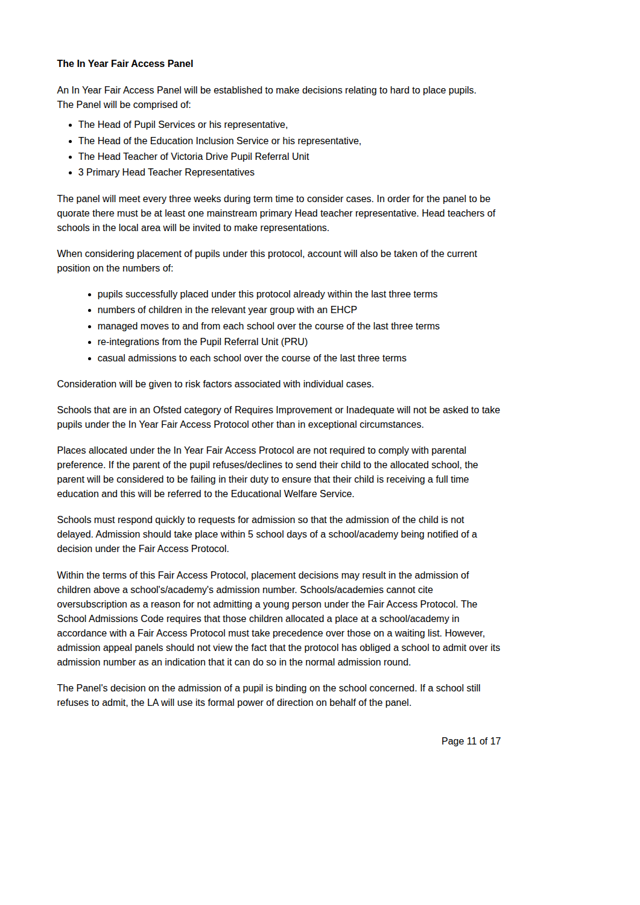The In Year Fair Access Panel
An In Year Fair Access Panel will be established to make decisions relating to hard to place pupils.
The Panel will be comprised of:
The Head of Pupil Services or his representative,
The Head of the Education Inclusion Service or his representative,
The Head Teacher of Victoria Drive Pupil Referral Unit
3 Primary Head Teacher Representatives
The panel will meet every three weeks during term time to consider cases. In order for the panel to be quorate there must be at least one mainstream primary Head teacher representative. Head teachers of schools in the local area will be invited to make representations.
When considering placement of pupils under this protocol, account will also be taken of the current position on the numbers of:
pupils successfully placed under this protocol already within the last three terms
numbers of children in the relevant year group with an EHCP
managed moves to and from each school over the course of the last three terms
re-integrations from the Pupil Referral Unit (PRU)
casual admissions to each school over the course of the last three terms
Consideration will be given to risk factors associated with individual cases.
Schools that are in an Ofsted category of Requires Improvement or Inadequate will not be asked to take pupils under the In Year Fair Access Protocol other than in exceptional circumstances.
Places allocated under the In Year Fair Access Protocol are not required to comply with parental preference. If the parent of the pupil refuses/declines to send their child to the allocated school, the parent will be considered to be failing in their duty to ensure that their child is receiving a full time education and this will be referred to the Educational Welfare Service.
Schools must respond quickly to requests for admission so that the admission of the child is not delayed. Admission should take place within 5 school days of a school/academy being notified of a decision under the Fair Access Protocol.
Within the terms of this Fair Access Protocol, placement decisions may result in the admission of children above a school's/academy's admission number. Schools/academies cannot cite oversubscription as a reason for not admitting a young person under the Fair Access Protocol. The School Admissions Code requires that those children allocated a place at a school/academy in accordance with a Fair Access Protocol must take precedence over those on a waiting list. However, admission appeal panels should not view the fact that the protocol has obliged a school to admit over its admission number as an indication that it can do so in the normal admission round.
The Panel's decision on the admission of a pupil is binding on the school concerned. If a school still refuses to admit, the LA will use its formal power of direction on behalf of the panel.
Page 11 of 17